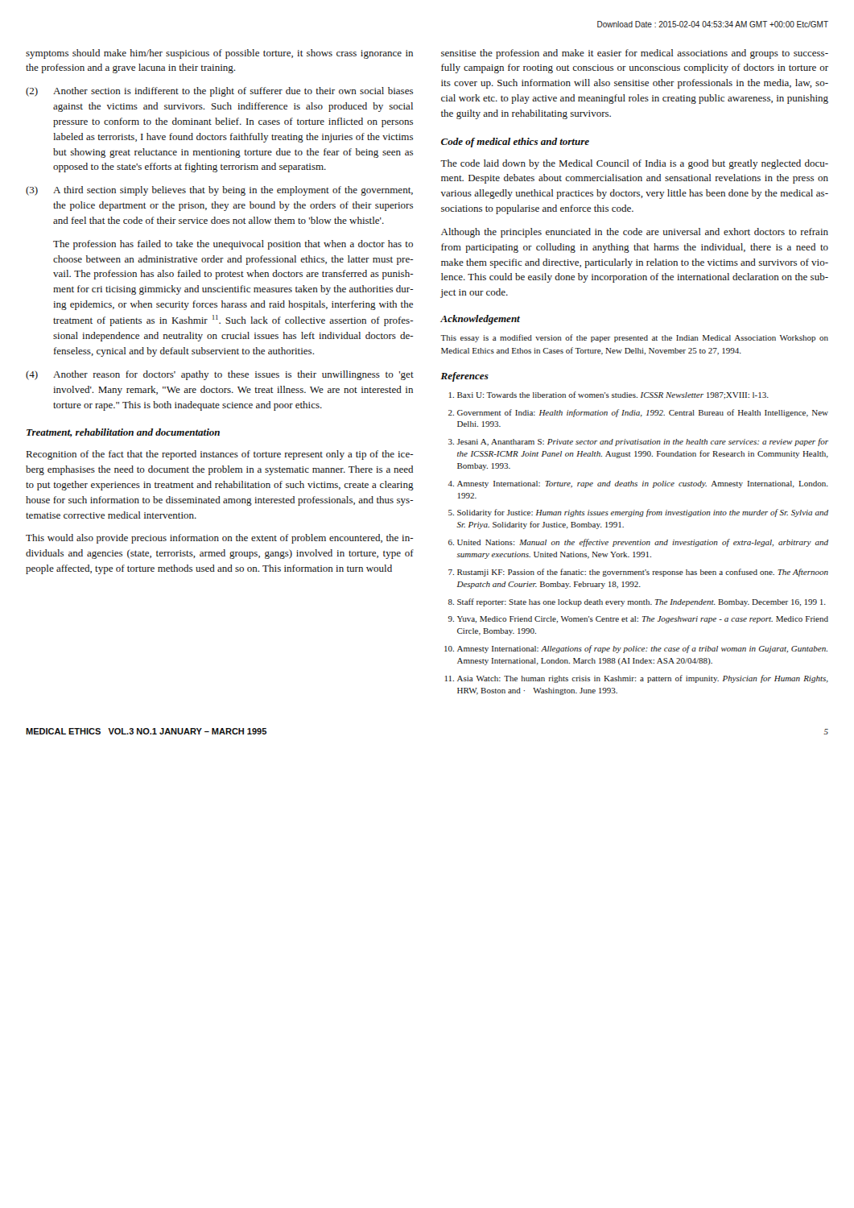Download Date : 2015-02-04 04:53:34 AM GMT +00:00 Etc/GMT
symptoms should make him/her suspicious of possible torture, it shows crass ignorance in the profession and a grave lacuna in their training.
(2)
Another section is indifferent to the plight of sufferer due to their own social biases against the victims and survivors. Such indifference is also produced by social pressure to conform to the dominant belief. In cases of torture inflicted on persons labeled as terrorists, I have found doctors faithfully treating the injuries of the victims but showing great reluctance in mentioning torture due to the fear of being seen as opposed to the state's efforts at fighting terrorism and separatism.
(3)
A third section simply believes that by being in the employment of the government, the police department or the prison, they are bound by the orders of their superiors and feel that the code of their service does not allow them to 'blow the whistle'.
The profession has failed to take the unequivocal position that when a doctor has to choose between an administrative order and professional ethics, the latter must prevail. The profession has also failed to protest when doctors are transferred as punishment for cri ticising gimmicky and unscientific measures taken by the authorities during epidemics, or when security forces harass and raid hospitals, interfering with the treatment of patients as in Kashmir 11. Such lack of collective assertion of professional independence and neutrality on crucial issues has left individual doctors defenseless, cynical and by default subservient to the authorities.
(4)
Another reason for doctors' apathy to these issues is their unwillingness to 'get involved'. Many remark, "We are doctors. We treat illness. We are not interested in torture or rape." This is both inadequate science and poor ethics.
Treatment, rehabilitation and documentation
Recognition of the fact that the reported instances of torture represent only a tip of the iceberg emphasises the need to document the problem in a systematic manner. There is a need to put together experiences in treatment and rehabilitation of such victims, create a clearing house for such information to be disseminated among interested professionals, and thus systematise corrective medical intervention.
This would also provide precious information on the extent of problem encountered, the individuals and agencies (state, terrorists, armed groups, gangs) involved in torture, type of people affected, type of torture methods used and so on. This information in turn would
sensitise the profession and make it easier for medical associations and groups to successfully campaign for rooting out conscious or unconscious complicity of doctors in torture or its cover up. Such information will also sensitise other professionals in the media, law, social work etc. to play active and meaningful roles in creating public awareness, in punishing the guilty and in rehabilitating survivors.
Code of medical ethics and torture
The code laid down by the Medical Council of India is a good but greatly neglected document. Despite debates about commercialisation and sensational revelations in the press on various allegedly unethical practices by doctors, very little has been done by the medical associations to popularise and enforce this code.
Although the principles enunciated in the code are universal and exhort doctors to refrain from participating or colluding in anything that harms the individual, there is a need to make them specific and directive, particularly in relation to the victims and survivors of violence. This could be easily done by incorporation of the international declaration on the subject in our code.
Acknowledgement
This essay is a modified version of the paper presented at the Indian Medical Association Workshop on Medical Ethics and Ethos in Cases of Torture, New Delhi, November 25 to 27, 1994.
References
Baxi U: Towards the liberation of women's studies. ICSSR Newsletter 1987;XVIII: l-13.
Government of India: Health information of India, 1992. Central Bureau of Health Intelligence, New Delhi. 1993.
Jesani A, Anantharam S: Private sector and privatisation in the health care services: a review paper for the ICSSR-ICMR Joint Panel on Health. August 1990. Foundation for Research in Community Health, Bombay. 1993.
Amnesty International: Torture, rape and deaths in police custody. Amnesty International, London. 1992.
Solidarity for Justice: Human rights issues emerging from investigation into the murder of Sr. Sylvia and Sr. Priya. Solidarity for Justice, Bombay. 1991.
United Nations: Manual on the effective prevention and investigation of extra-legal, arbitrary and summary executions. United Nations, New York. 1991.
Rustamji KF: Passion of the fanatic: the government's response has been a confused one. The Afternoon Despatch and Courier. Bombay. February 18, 1992.
Staff reporter: State has one lockup death every month. The Independent. Bombay. December 16, 199 1.
Yuva, Medico Friend Circle, Women's Centre et al: The Jogeshwari rape - a case report. Medico Friend Circle, Bombay. 1990.
Amnesty International: Allegations of rape by police: the case of a tribal woman in Gujarat, Guntaben. Amnesty International, London. March 1988 (AI Index: ASA 20/04/88).
Asia Watch: The human rights crisis in Kashmir: a pattern of impunity. Physician for Human Rights, HRW, Boston and · Washington. June 1993.
MEDICAL ETHICS VOL.3 NO.1 JANUARY – MARCH 1995
5